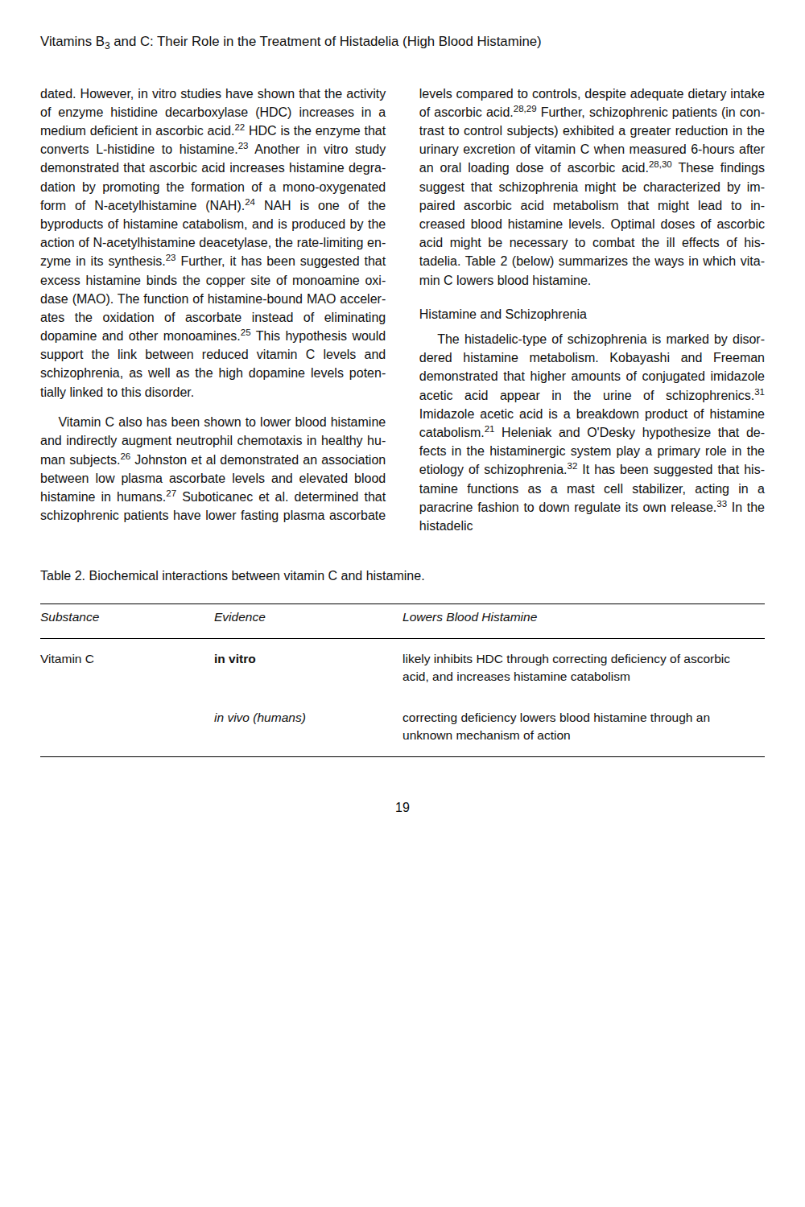Vitamins B3 and C: Their Role in the Treatment of Histadelia (High Blood Histamine)
dated. However, in vitro studies have shown that the activity of enzyme histidine decarboxylase (HDC) increases in a medium deficient in ascorbic acid.22 HDC is the enzyme that converts L-histidine to histamine.23 Another in vitro study demonstrated that ascorbic acid increases histamine degradation by promoting the formation of a mono-oxygenated form of N-acetylhistamine (NAH).24 NAH is one of the byproducts of histamine catabolism, and is produced by the action of N-acetylhistamine deacetylase, the rate-limiting enzyme in its synthesis.23 Further, it has been suggested that excess histamine binds the copper site of monoamine oxidase (MAO). The function of histamine-bound MAO accelerates the oxidation of ascorbate instead of eliminating dopamine and other monoamines.25 This hypothesis would support the link between reduced vitamin C levels and schizophrenia, as well as the high dopamine levels potentially linked to this disorder.
Vitamin C also has been shown to lower blood histamine and indirectly augment neutrophil chemotaxis in healthy human subjects.26 Johnston et al demonstrated an association between low plasma ascorbate levels and elevated blood histamine in humans.27 Suboticanec et al. determined that schizophrenic patients have lower fasting plasma ascorbate levels compared to controls, despite adequate dietary intake of ascorbic acid.28,29 Further, schizophrenic patients (in contrast to control subjects) exhibited a greater reduction in the urinary excretion of vitamin C when measured 6-hours after an oral loading dose of ascorbic acid.28,30 These findings suggest that schizophrenia might be characterized by impaired ascorbic acid metabolism that might lead to increased blood histamine levels. Optimal doses of ascorbic acid might be necessary to combat the ill effects of histadelia. Table 2 (below) summarizes the ways in which vitamin C lowers blood histamine.
Histamine and Schizophrenia
The histadelic-type of schizophrenia is marked by disordered histamine metabolism. Kobayashi and Freeman demonstrated that higher amounts of conjugated imidazole acetic acid appear in the urine of schizophrenics.31 Imidazole acetic acid is a breakdown product of histamine catabolism.21 Heleniak and O'Desky hypothesize that defects in the histaminergic system play a primary role in the etiology of schizophrenia.32 It has been suggested that histamine functions as a mast cell stabilizer, acting in a paracrine fashion to down regulate its own release.33 In the histadelic
Table 2. Biochemical interactions between vitamin C and histamine.
| Substance | Evidence | Lowers Blood Histamine |
| --- | --- | --- |
| Vitamin C | in vitro | likely inhibits HDC through correcting deficiency of ascorbic acid, and increases histamine catabolism |
| | in vivo (humans) | correcting deficiency lowers blood histamine through an unknown mechanism of action |
19